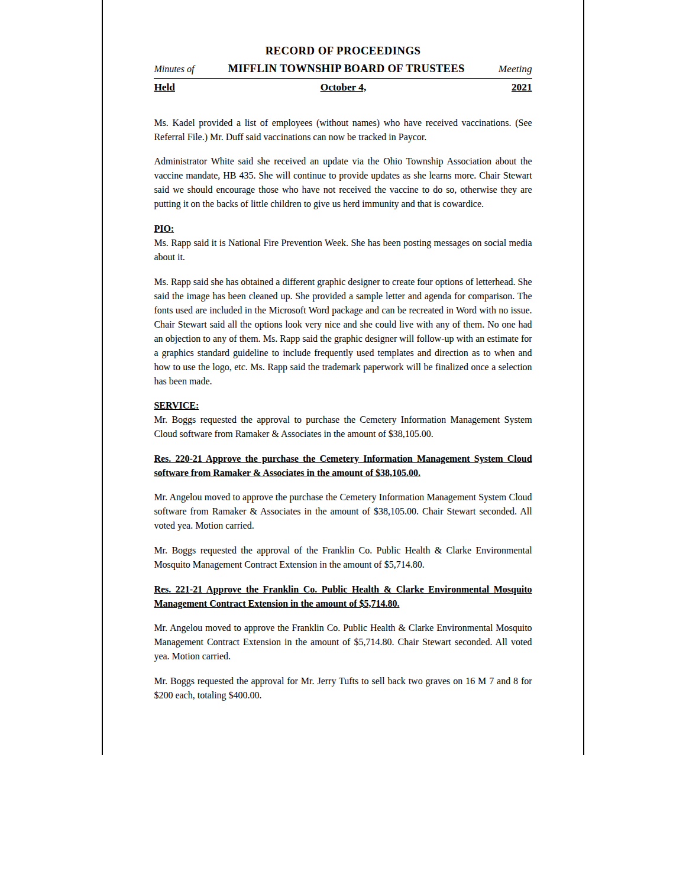RECORD OF PROCEEDINGS
Minutes of MIFFLIN TOWNSHIP BOARD OF TRUSTEES Meeting
Held October 4, 2021
Ms. Kadel provided a list of employees (without names) who have received vaccinations. (See Referral File.) Mr. Duff said vaccinations can now be tracked in Paycor.
Administrator White said she received an update via the Ohio Township Association about the vaccine mandate, HB 435. She will continue to provide updates as she learns more. Chair Stewart said we should encourage those who have not received the vaccine to do so, otherwise they are putting it on the backs of little children to give us herd immunity and that is cowardice.
PIO:
Ms. Rapp said it is National Fire Prevention Week. She has been posting messages on social media about it.
Ms. Rapp said she has obtained a different graphic designer to create four options of letterhead. She said the image has been cleaned up. She provided a sample letter and agenda for comparison. The fonts used are included in the Microsoft Word package and can be recreated in Word with no issue. Chair Stewart said all the options look very nice and she could live with any of them. No one had an objection to any of them. Ms. Rapp said the graphic designer will follow-up with an estimate for a graphics standard guideline to include frequently used templates and direction as to when and how to use the logo, etc. Ms. Rapp said the trademark paperwork will be finalized once a selection has been made.
SERVICE:
Mr. Boggs requested the approval to purchase the Cemetery Information Management System Cloud software from Ramaker & Associates in the amount of $38,105.00.
Res. 220-21 Approve the purchase the Cemetery Information Management System Cloud software from Ramaker & Associates in the amount of $38,105.00.
Mr. Angelou moved to approve the purchase the Cemetery Information Management System Cloud software from Ramaker & Associates in the amount of $38,105.00. Chair Stewart seconded. All voted yea. Motion carried.
Mr. Boggs requested the approval of the Franklin Co. Public Health & Clarke Environmental Mosquito Management Contract Extension in the amount of $5,714.80.
Res. 221-21 Approve the Franklin Co. Public Health & Clarke Environmental Mosquito Management Contract Extension in the amount of $5,714.80.
Mr. Angelou moved to approve the Franklin Co. Public Health & Clarke Environmental Mosquito Management Contract Extension in the amount of $5,714.80. Chair Stewart seconded. All voted yea. Motion carried.
Mr. Boggs requested the approval for Mr. Jerry Tufts to sell back two graves on 16 M 7 and 8 for $200 each, totaling $400.00.